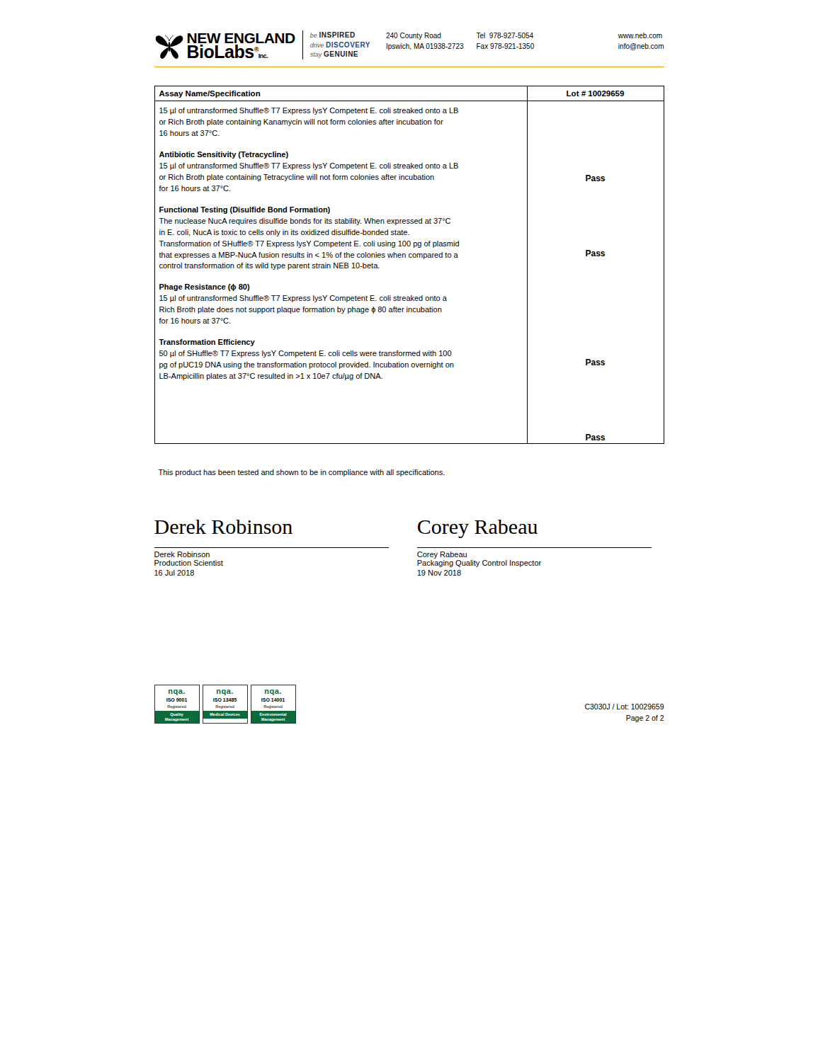NEW ENGLAND BioLabs®Inc.
be INSPIRED
drive DISCOVERY
stay GENUINE
240 County Road
Ipswich, MA 01938-2723
Tel 978-927-5054
Fax 978-921-1350
www.neb.com
info@neb.com
| Assay Name/Specification | Lot # 10029659 |
| --- | --- |
| 15 µl of untransformed Shuffle® T7 Express lysY Competent E. coli streaked onto a LB or Rich Broth plate containing Kanamycin will not form colonies after incubation for 16 hours at 37°C. Antibiotic Sensitivity (Tetracycline) 15 µl of untransformed Shuffle® T7 Express lysY Competent E. coli streaked onto a LB or Rich Broth plate containing Tetracycline will not form colonies after incubation for 16 hours at 37°C. Functional Testing (Disulfide Bond Formation) The nuclease NucA requires disulfide bonds for its stability. When expressed at 37°C in E. coli, NucA is toxic to cells only in its oxidized disulfide-bonded state. Transformation of SHuffle® T7 Express lysY Competent E. coli using 100 pg of plasmid that expresses a MBP-NucA fusion results in < 1% of the colonies when compared to a control transformation of its wild type parent strain NEB 10-beta. Phage Resistance (ɸ 80) 15 µl of untransformed Shuffle® T7 Express lysY Competent E. coli streaked onto a Rich Broth plate does not support plaque formation by phage ɸ 80 after incubation for 16 hours at 37°C. Transformation Efficiency 50 µl of SHuffle® T7 Express lysY Competent E. coli cells were transformed with 100 pg of pUC19 DNA using the transformation protocol provided. Incubation overnight on LB-Ampicillin plates at 37°C resulted in >1 x 10e7 cfu/µg of DNA. | Pass Pass Pass Pass |
This product has been tested and shown to be in compliance with all specifications.
Derek Robinson
Derek Robinson
Production Scientist
16 Jul 2018
Corey Rabeau
Corey Rabeau
Packaging Quality Control Inspector
19 Nov 2018
nqa.
ISO 9001
Registered
Quality
Management
nqa.
ISO 13485
Registered
Medical Devices
nqa.
ISO 14001
Registered
Environmental
Management
C3030J / Lot: 10029659
Page 2 of 2